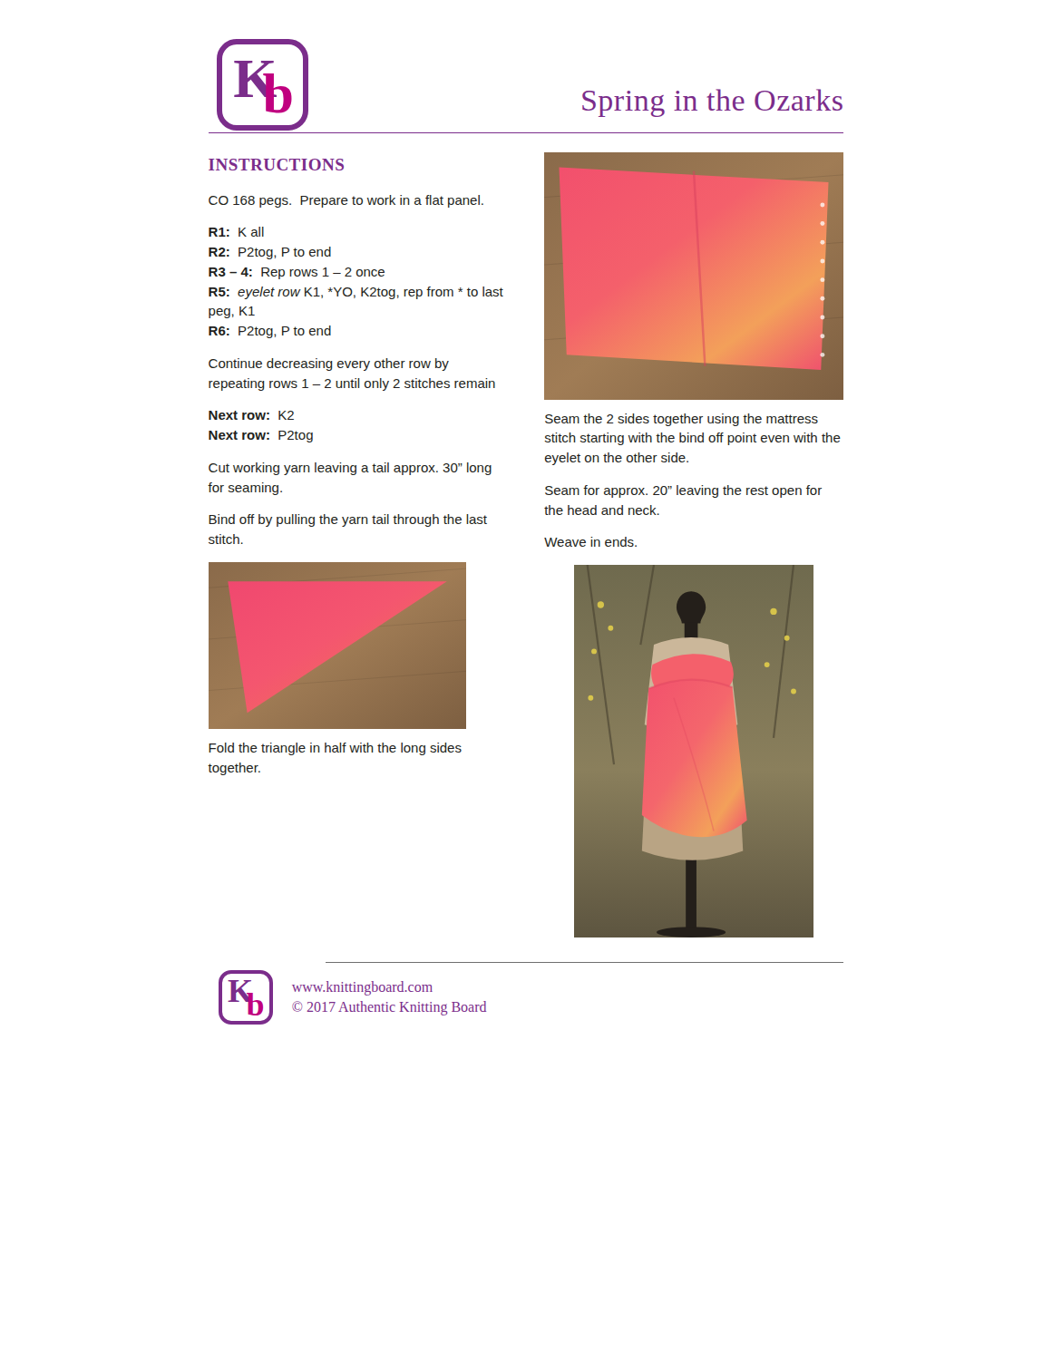Kb
Spring in the Ozarks
INSTRUCTIONS
CO 168 pegs. Prepare to work in a flat panel.
R1: K all
R2: P2tog, P to end
R3 – 4: Rep rows 1 – 2 once
R5: eyelet row K1, *YO, K2tog, rep from * to last peg, K1
R6: P2tog, P to end
Continue decreasing every other row by repeating rows 1 – 2 until only 2 stitches remain
Next row: K2
Next row: P2tog
Cut working yarn leaving a tail approx. 30” long for seaming.
Bind off by pulling the yarn tail through the last stitch.
Fold the triangle in half with the long sides together.
Seam the 2 sides together using the mattress stitch starting with the bind off point even with the eyelet on the other side.
Seam for approx. 20” leaving the rest open for the head and neck.
Weave in ends.
Kb
www.knittingboard.com
© 2017 Authentic Knitting Board